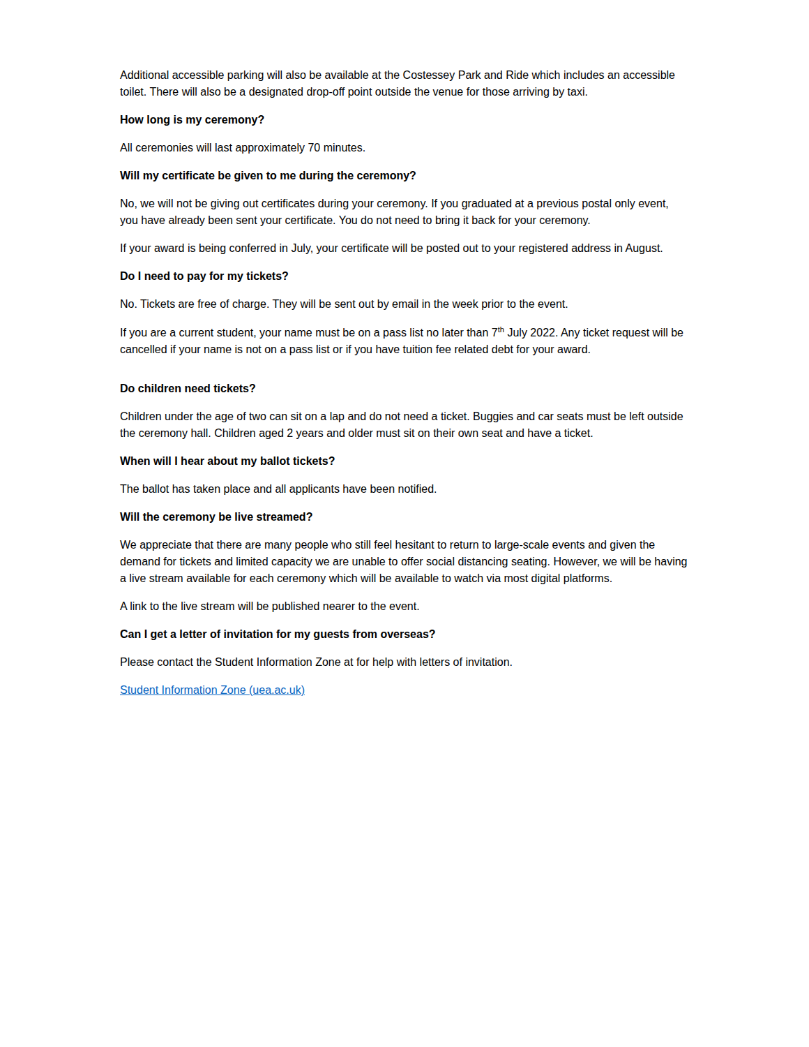Additional accessible parking will also be available at the Costessey Park and Ride which includes an accessible toilet. There will also be a designated drop-off point outside the venue for those arriving by taxi.
How long is my ceremony?
All ceremonies will last approximately 70 minutes.
Will my certificate be given to me during the ceremony?
No, we will not be giving out certificates during your ceremony. If you graduated at a previous postal only event, you have already been sent your certificate. You do not need to bring it back for your ceremony.
If your award is being conferred in July, your certificate will be posted out to your registered address in August.
Do I need to pay for my tickets?
No. Tickets are free of charge. They will be sent out by email in the week prior to the event.
If you are a current student, your name must be on a pass list no later than 7th July 2022. Any ticket request will be cancelled if your name is not on a pass list or if you have tuition fee related debt for your award.
Do children need tickets?
Children under the age of two can sit on a lap and do not need a ticket. Buggies and car seats must be left outside the ceremony hall. Children aged 2 years and older must sit on their own seat and have a ticket.
When will I hear about my ballot tickets?
The ballot has taken place and all applicants have been notified.
Will the ceremony be live streamed?
We appreciate that there are many people who still feel hesitant to return to large-scale events and given the demand for tickets and limited capacity we are unable to offer social distancing seating. However, we will be having a live stream available for each ceremony which will be available to watch via most digital platforms.
A link to the live stream will be published nearer to the event.
Can I get a letter of invitation for my guests from overseas?
Please contact the Student Information Zone at for help with letters of invitation.
Student Information Zone (uea.ac.uk)